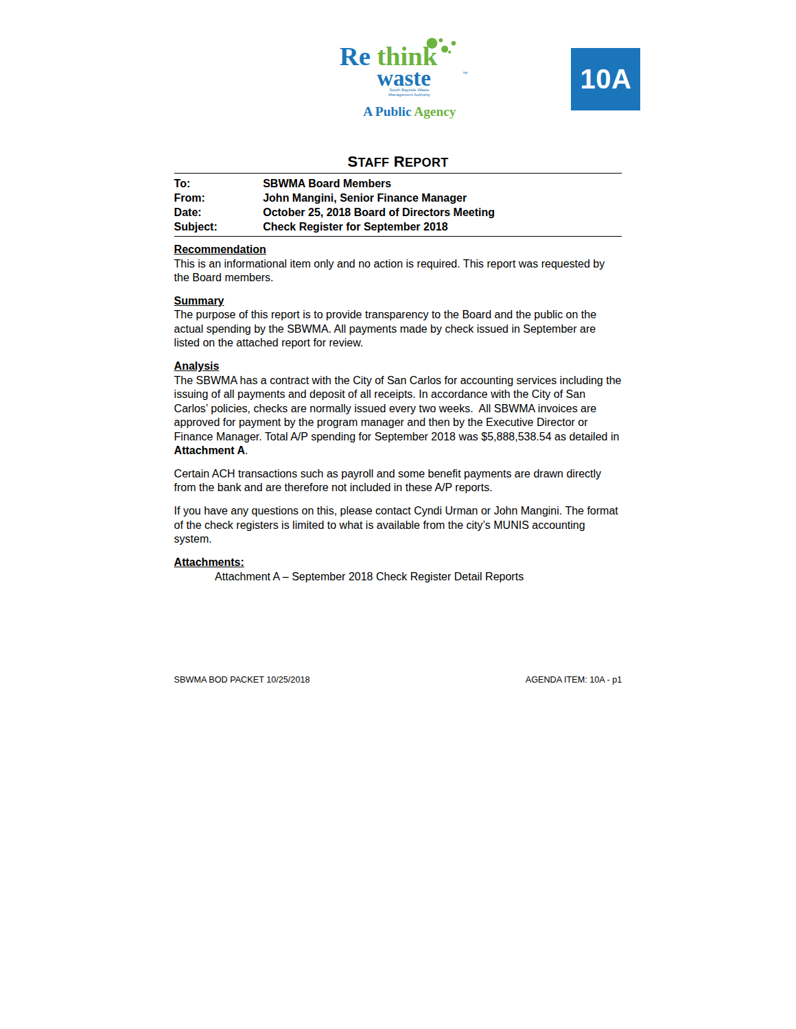Re think waste ™ South Bayside Waste Management Authority
A Public Agency
10A
STAFF REPORT
| To: | SBWMA Board Members |
| From: | John Mangini, Senior Finance Manager |
| Date: | October 25, 2018 Board of Directors Meeting |
| Subject: | Check Register for September 2018 |
Recommendation
This is an informational item only and no action is required. This report was requested by the Board members.
Summary
The purpose of this report is to provide transparency to the Board and the public on the actual spending by the SBWMA. All payments made by check issued in September are listed on the attached report for review.
Analysis
The SBWMA has a contract with the City of San Carlos for accounting services including the issuing of all payments and deposit of all receipts. In accordance with the City of San Carlos’ policies, checks are normally issued every two weeks. All SBWMA invoices are approved for payment by the program manager and then by the Executive Director or Finance Manager. Total A/P spending for September 2018 was $5,888,538.54 as detailed in Attachment A.
Certain ACH transactions such as payroll and some benefit payments are drawn directly from the bank and are therefore not included in these A/P reports.
If you have any questions on this, please contact Cyndi Urman or John Mangini. The format of the check registers is limited to what is available from the city’s MUNIS accounting system.
Attachments:
Attachment A – September 2018 Check Register Detail Reports
SBWMA BOD PACKET 10/25/2018
AGENDA ITEM: 10A - p1